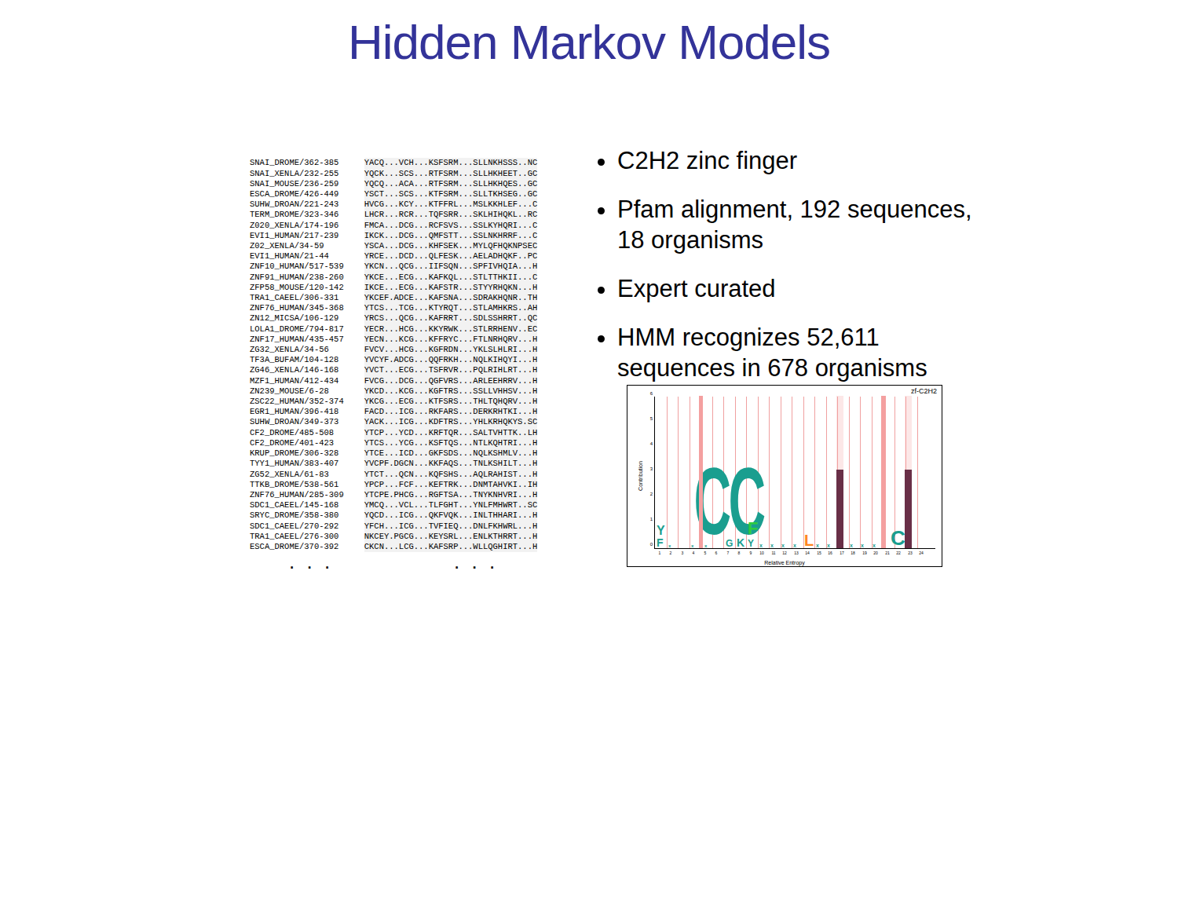Hidden Markov Models
| SNAI_DROME/362-385 | YACQ...VCH...KSFSRM...SLLNKHSSS..NC |
| SNAI_XENLA/232-255 | YQCK...SCS...RTFSRM...SLLHKHEET..GC |
| SNAI_MOUSE/236-259 | YQCQ...ACA...RTFSRM...SLLHKHQES..GC |
| ESCA_DROME/426-449 | YSCT...SCS...KTFSRM...SLLTKHSEG..GC |
| SUHW_DROAN/221-243 | HVCG...KCY...KTFFRL...MSLKKHLEF...C |
| TERM_DROME/323-346 | LHCR...RCR...TQFSRR...SKLHIHQKL..RC |
| Z020_XENLA/174-196 | FMCA...DCG...RCFSVS...SSLKYHQRI...C |
| EVI1_HUMAN/217-239 | IKCK...DCG...QMFSTT...SSLNKHRRF...C |
| Z02_XENLA/34-59 | YSCA...DCG...KHFSEK...MYLQFHQKNPSEC |
| EVI1_HUMAN/21-44 | YRCE...DCD...QLFESK...AELADHQKF..PC |
| ZNF10_HUMAN/517-539 | YKCN...QCG...IIFSQN...SPFIVHQIA...H |
| ZNF91_HUMAN/238-260 | YKCE...ECG...KAFKQL...STLTTHKII...C |
| ZFP58_MOUSE/120-142 | IKCE...ECG...KAFSTR...STYYRHQKN...H |
| TRA1_CAEEL/306-331 | YKCEF.ADCE...KAFSNA...SDRAKHQNR..TH |
| ZNF76_HUMAN/345-368 | YTCS...TCG...KTYRQT...STLAMHKRS..AH |
| ZN12_MICSA/106-129 | YRCS...QCG...KAFRRT...SDLSSHRRT..QC |
| LOLA1_DROME/794-817 | YECR...HCG...KKYRWK...STLRRHENV..EC |
| ZNF17_HUMAN/435-457 | YECN...KCG...KFFRYC...FTLNRHQRV...H |
| ZG32_XENLA/34-56 | FVCV...HCG...KGFRDN...YKLSLHLRI...H |
| TF3A_BUFAM/104-128 | YVCYF.ADCG...QQFRKH...NQLKIHQYI...H |
| ZG46_XENLA/146-168 | YVCT...ECG...TSFRVR...PQLRIHLRT...H |
| MZF1_HUMAN/412-434 | FVCG...DCG...QGFVRS...ARLEEHRRV...H |
| ZN239_MOUSE/6-28 | YKCD...KCG...KGFTRS...SSLLVHHSV...H |
| ZSC22_HUMAN/352-374 | YKCG...ECG...KTFSRS...THLTQHQRV...H |
| EGR1_HUMAN/396-418 | FACD...ICG...RKFARS...DERKRHTKI...H |
| SUHW_DROAN/349-373 | YACK...ICG...KDFTRS...YHLKRHQKYS.SC |
| CF2_DROME/485-508 | YTCP...YCD...KRFTQR...SALTVHTTK..LH |
| CF2_DROME/401-423 | YTCS...YCG...KSFTQS...NTLKQHTRI...H |
| KRUP_DROME/306-328 | YTCE...ICD...GKFSDS...NQLKSHMLV...H |
| TYY1_HUMAN/383-407 | YVCPF.DGCN...KKFAQS...TNLKSHILT...H |
| ZG52_XENLA/61-83 | YTCT...QCN...KQFSHS...AQLRAHIST...H |
| TTKB_DROME/538-561 | YPCP...FCF...KEFTRK...DNMTAHVKI..IH |
| ZNF76_HUMAN/285-309 | YTCPE.PHCG...RGFTSA...TNYKNHVRI...H |
| SDC1_CAEEL/145-168 | YMCQ...VCL...TLFGHT...YNLFMHWRT..SC |
| SRYC_DROME/358-380 | YQCD...ICG...QKFVQK...INLTHHARI...H |
| SDC1_CAEEL/270-292 | YFCH...ICG...TVFIEQ...DNLFKHWRL...H |
| TRA1_CAEEL/276-300 | NKCEY.PGCG...KEYSRL...ENLKTHRRT...H |
| ESCA_DROME/370-392 | CKCN...LCG...KAFSRP...WLLQGHIRT...H |
. . .
. . .
C2H2 zinc finger
Pfam alignment, 192 sequences, 18 organisms
Expert curated
HMM recognizes 52,611 sequences in 678 organisms
zf-C2H2
Contribution
Relative Entropy
6 5 4 3 2 1 0
Y
F
x
C
x
x
C
G
K
F
Y
x
x
x
x
L
x
x
x
x
x
C
1 2 3 4 5 6 7 8 9 10 11 12 13 14 15 16 17 18 19 20 21 22 23 24